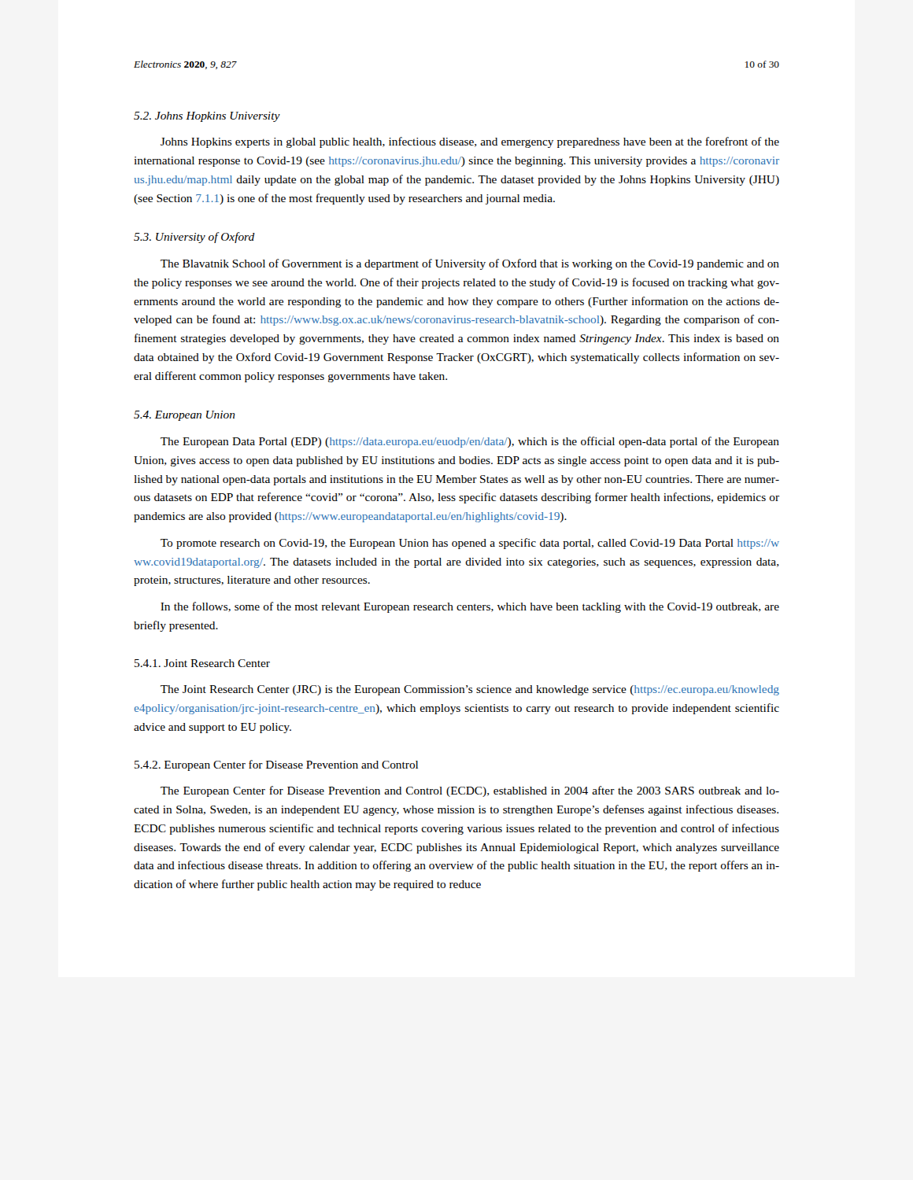Electronics 2020, 9, 827 10 of 30
5.2. Johns Hopkins University
Johns Hopkins experts in global public health, infectious disease, and emergency preparedness have been at the forefront of the international response to Covid-19 (see https://coronavirus.jhu.edu/) since the beginning. This university provides a https://coronavirus.jhu.edu/map.html daily update on the global map of the pandemic. The dataset provided by the Johns Hopkins University (JHU) (see Section 7.1.1) is one of the most frequently used by researchers and journal media.
5.3. University of Oxford
The Blavatnik School of Government is a department of University of Oxford that is working on the Covid-19 pandemic and on the policy responses we see around the world. One of their projects related to the study of Covid-19 is focused on tracking what governments around the world are responding to the pandemic and how they compare to others (Further information on the actions developed can be found at: https://www.bsg.ox.ac.uk/news/coronavirus-research-blavatnik-school). Regarding the comparison of confinement strategies developed by governments, they have created a common index named Stringency Index. This index is based on data obtained by the Oxford Covid-19 Government Response Tracker (OxCGRT), which systematically collects information on several different common policy responses governments have taken.
5.4. European Union
The European Data Portal (EDP) (https://data.europa.eu/euodp/en/data/), which is the official open-data portal of the European Union, gives access to open data published by EU institutions and bodies. EDP acts as single access point to open data and it is published by national open-data portals and institutions in the EU Member States as well as by other non-EU countries. There are numerous datasets on EDP that reference “covid” or “corona”. Also, less specific datasets describing former health infections, epidemics or pandemics are also provided (https://www.europeandataportal.eu/en/highlights/covid-19).
To promote research on Covid-19, the European Union has opened a specific data portal, called Covid-19 Data Portal https://www.covid19dataportal.org/. The datasets included in the portal are divided into six categories, such as sequences, expression data, protein, structures, literature and other resources.
In the follows, some of the most relevant European research centers, which have been tackling with the Covid-19 outbreak, are briefly presented.
5.4.1. Joint Research Center
The Joint Research Center (JRC) is the European Commission’s science and knowledge service (https://ec.europa.eu/knowledge4policy/organisation/jrc-joint-research-centre_en), which employs scientists to carry out research to provide independent scientific advice and support to EU policy.
5.4.2. European Center for Disease Prevention and Control
The European Center for Disease Prevention and Control (ECDC), established in 2004 after the 2003 SARS outbreak and located in Solna, Sweden, is an independent EU agency, whose mission is to strengthen Europe’s defenses against infectious diseases. ECDC publishes numerous scientific and technical reports covering various issues related to the prevention and control of infectious diseases. Towards the end of every calendar year, ECDC publishes its Annual Epidemiological Report, which analyzes surveillance data and infectious disease threats. In addition to offering an overview of the public health situation in the EU, the report offers an indication of where further public health action may be required to reduce